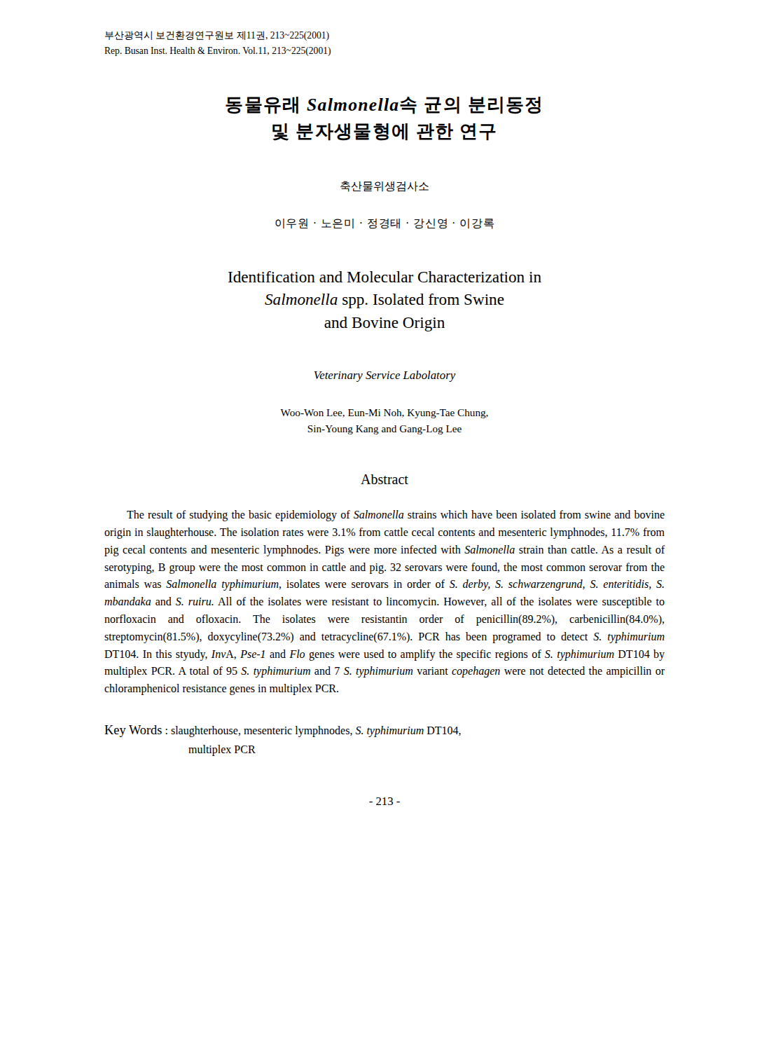부산광역시 보건환경연구원보 제11권, 213~225(2001)
Rep. Busan Inst. Health & Environ. Vol.11, 213~225(2001)
동물유래 Salmonella속 균의 분리동정
및 분자생물형에 관한 연구
축산물위생검사소
이우원 · 노은미 · 정경태 · 강신영 · 이강록
Identification and Molecular Characterization in
Salmonella spp. Isolated from Swine
and Bovine Origin
Veterinary Service Labolatory
Woo-Won Lee, Eun-Mi Noh, Kyung-Tae Chung,
Sin-Young Kang and Gang-Log Lee
Abstract
The result of studying the basic epidemiology of Salmonella strains which have been isolated from swine and bovine origin in slaughterhouse. The isolation rates were 3.1% from cattle cecal contents and mesenteric lymphnodes, 11.7% from pig cecal contents and mesenteric lymphnodes. Pigs were more infected with Salmonella strain than cattle. As a result of serotyping, B group were the most common in cattle and pig. 32 serovars were found, the most common serovar from the animals was Salmonella typhimurium, isolates were serovars in order of S. derby, S. schwarzengrund, S. enteritidis, S. mbandaka and S. ruiru. All of the isolates were resistant to lincomycin. However, all of the isolates were susceptible to norfloxacin and ofloxacin. The isolates were resistantin order of penicillin(89.2%), carbenicillin(84.0%), streptomycin(81.5%), doxycyline(73.2%) and tetracycline(67.1%). PCR has been programed to detect S. typhimurium DT104. In this styudy, Inv A, Pse-1 and Flo genes were used to amplify the specific regions of S. typhimurium DT104 by multiplex PCR. A total of 95 S. typhimurium and 7 S. typhimurium variant copehagen were not detected the ampicillin or chloramphenicol resistance genes in multiplex PCR.
Key Words : slaughterhouse, mesenteric lymphnodes, S. typhimurium DT104, multiplex PCR
- 213 -